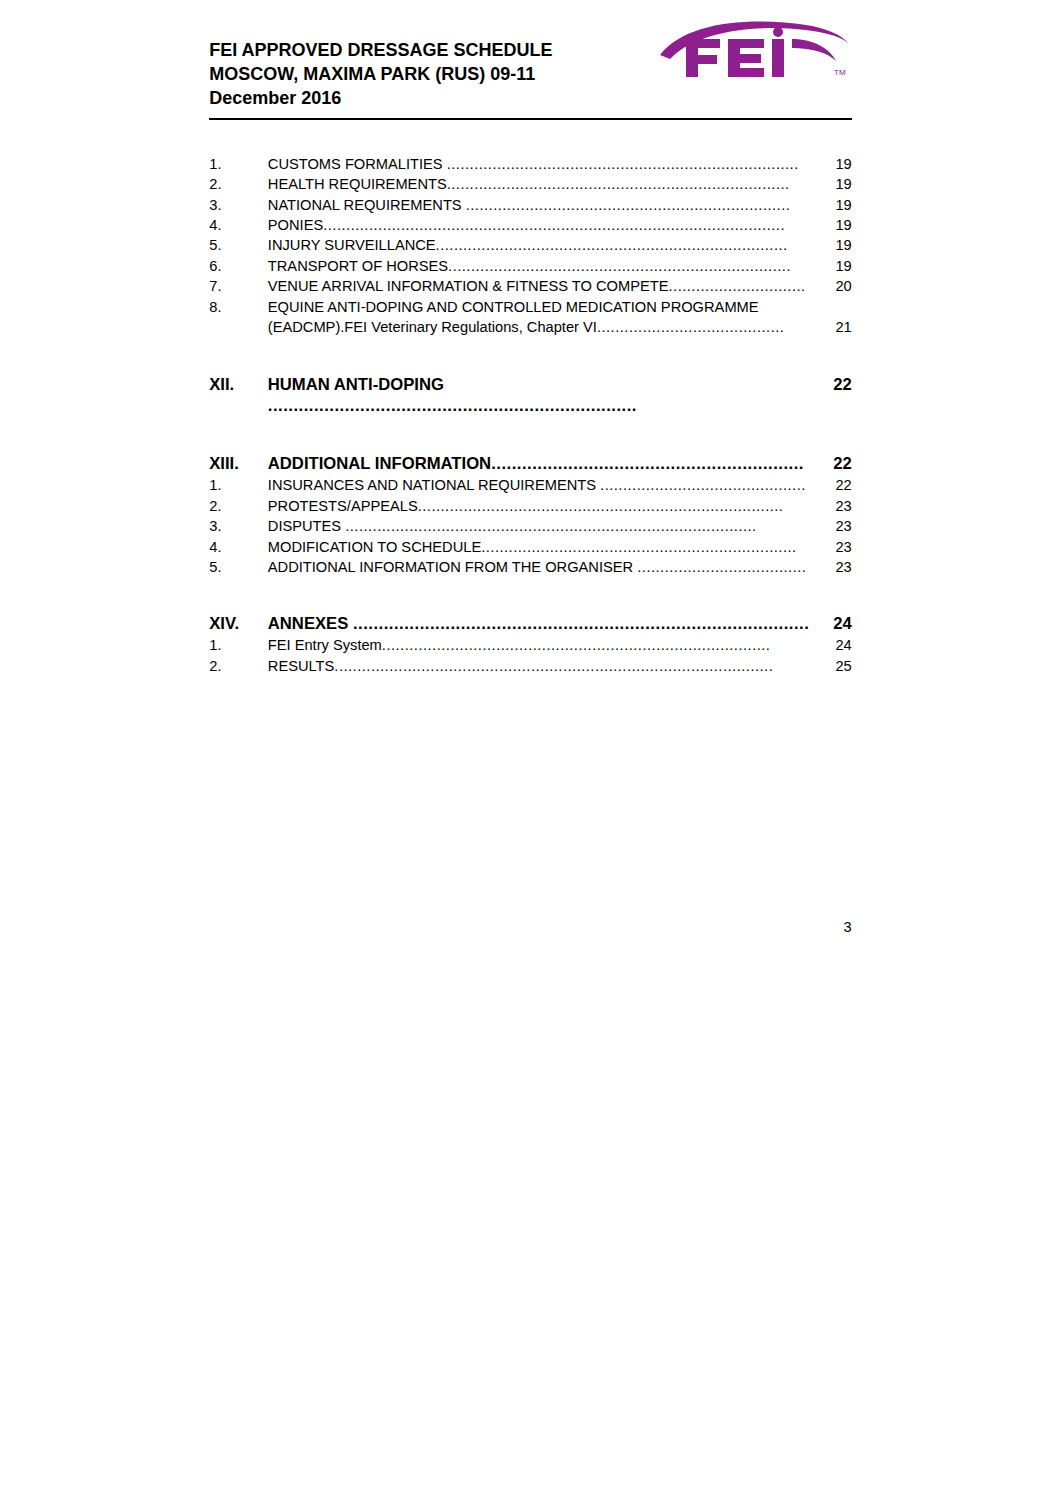TM
FEI APPROVED DRESSAGE SCHEDULE
MOSCOW, MAXIMA PARK (RUS) 09-11 December 2016
| 1. | CUSTOMS FORMALITIES ............................................................................. | 19 |
| 2. | HEALTH REQUIREMENTS ........................................................................... | 19 |
| 3. | NATIONAL REQUIREMENTS ....................................................................... | 19 |
| 4. | PONIES ..................................................................................................... | 19 |
| 5. | INJURY SURVEILLANCE ............................................................................. | 19 |
| 6. | TRANSPORT OF HORSES ........................................................................... | 19 |
| 7. | VENUE ARRIVAL INFORMATION & FITNESS TO COMPETE .............................. | 20 |
| 8. | EQUINE ANTI-DOPING AND CONTROLLED MEDICATION PROGRAMME | |
| | (EADCMP).FEI Veterinary Regulations, Chapter VI ......................................... | 21 |
| XII. | HUMAN ANTI-DOPING ........................................................................ | 22 |
| XIII. | ADDITIONAL INFORMATION ............................................................. | 22 |
| 1. | INSURANCES AND NATIONAL REQUIREMENTS ............................................. | 22 |
| 2. | PROTESTS/APPEALS ................................................................................ | 23 |
| 3. | DISPUTES .......................................................................................... | 23 |
| 4. | MODIFICATION TO SCHEDULE ..................................................................... | 23 |
| 5. | ADDITIONAL INFORMATION FROM THE ORGANISER ..................................... | 23 |
| XIV. | ANNEXES ......................................................................................... | 24 |
| 1. | FEI Entry System ..................................................................................... | 24 |
| 2. | RESULTS ................................................................................................ | 25 |
3